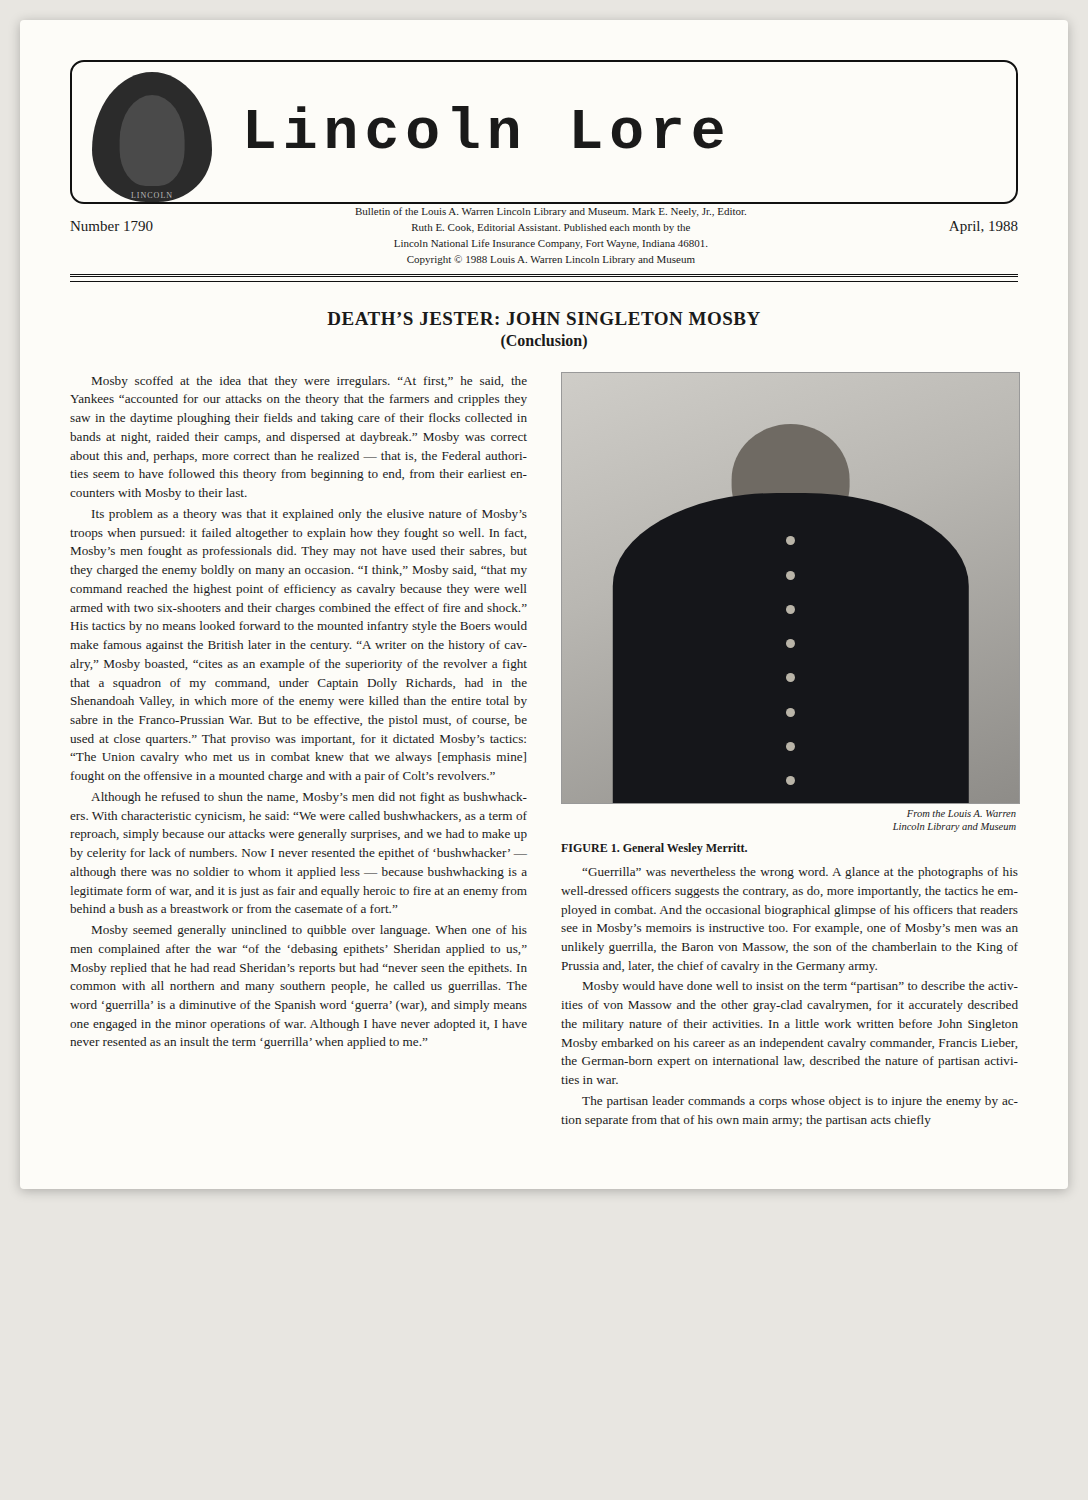LINCOLN
Lincoln Lore
Number 1790
Bulletin of the Louis A. Warren Lincoln Library and Museum. Mark E. Neely, Jr., Editor.
Ruth E. Cook, Editorial Assistant. Published each month by the
Lincoln National Life Insurance Company, Fort Wayne, Indiana 46801.
Copyright © 1988 Louis A. Warren Lincoln Library and Museum
April, 1988
DEATH’S JESTER: JOHN SINGLETON MOSBY
(Conclusion)
Mosby scoffed at the idea that they were irregulars. “At first,” he said, the Yankees “accounted for our attacks on the theory that the farmers and cripples they saw in the daytime ploughing their fields and taking care of their flocks collected in bands at night, raided their camps, and dispersed at daybreak.” Mosby was correct about this and, perhaps, more correct than he realized — that is, the Federal authorities seem to have followed this theory from beginning to end, from their earliest encounters with Mosby to their last.
Its problem as a theory was that it explained only the elusive nature of Mosby’s troops when pursued: it failed altogether to explain how they fought so well. In fact, Mosby’s men fought as professionals did. They may not have used their sabres, but they charged the enemy boldly on many an occasion. “I think,” Mosby said, “that my command reached the highest point of efficiency as cavalry because they were well armed with two six-shooters and their charges combined the effect of fire and shock.” His tactics by no means looked forward to the mounted infantry style the Boers would make famous against the British later in the century. “A writer on the history of cavalry,” Mosby boasted, “cites as an example of the superiority of the revolver a fight that a squadron of my command, under Captain Dolly Richards, had in the Shenandoah Valley, in which more of the enemy were killed than the entire total by sabre in the Franco-Prussian War. But to be effective, the pistol must, of course, be used at close quarters.” That proviso was important, for it dictated Mosby’s tactics: “The Union cavalry who met us in combat knew that we always [emphasis mine] fought on the offensive in a mounted charge and with a pair of Colt’s revolvers.”
Although he refused to shun the name, Mosby’s men did not fight as bushwhackers. With characteristic cynicism, he said: “We were called bushwhackers, as a term of reproach, simply because our attacks were generally surprises, and we had to make up by celerity for lack of numbers. Now I never resented the epithet of ‘bushwhacker’ — although there was no soldier to whom it applied less — because bushwhacking is a legitimate form of war, and it is just as fair and equally heroic to fire at an enemy from behind a bush as a breastwork or from the casemate of a fort.”
Mosby seemed generally uninclined to quibble over language. When one of his men complained after the war “of the ‘debasing epithets’ Sheridan applied to us,” Mosby replied that he had read Sheridan’s reports but had “never seen the epithets. In common with all northern and many southern people, he called us guerrillas. The word ‘guerrilla’ is a diminutive of the Spanish word ‘guerra’ (war), and simply means one engaged in the minor operations of war. Although I have never adopted it, I have never resented as an insult the term ‘guerrilla’ when applied to me.”
From the Louis A. Warren
Lincoln Library and Museum
FIGURE 1. General Wesley Merritt.
“Guerrilla” was nevertheless the wrong word. A glance at the photographs of his well-dressed officers suggests the contrary, as do, more importantly, the tactics he employed in combat. And the occasional biographical glimpse of his officers that readers see in Mosby’s memoirs is instructive too. For example, one of Mosby’s men was an unlikely guerrilla, the Baron von Massow, the son of the chamberlain to the King of Prussia and, later, the chief of cavalry in the Germany army.
Mosby would have done well to insist on the term “partisan” to describe the activities of von Massow and the other gray-clad cavalrymen, for it accurately described the military nature of their activities. In a little work written before John Singleton Mosby embarked on his career as an independent cavalry commander, Francis Lieber, the German-born expert on international law, described the nature of partisan activities in war.
The partisan leader commands a corps whose object is to injure the enemy by action separate from that of his own main army; the partisan acts chiefly